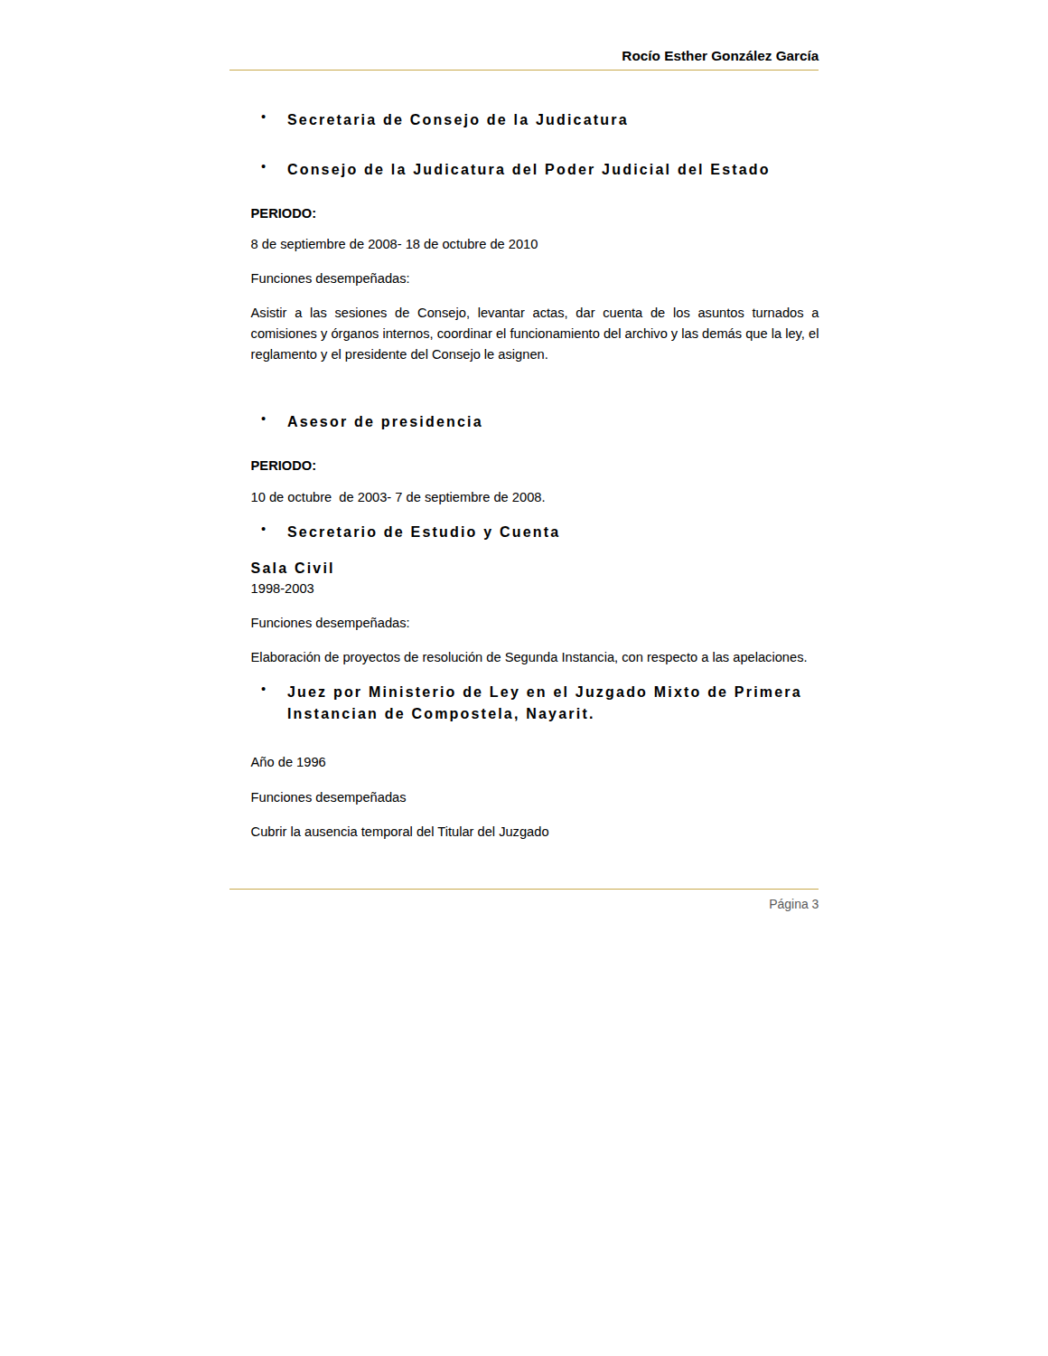Rocío Esther González García
Secretaria de Consejo de la Judicatura
Consejo de la Judicatura del Poder Judicial del Estado
PERIODO:
8 de septiembre de 2008- 18 de octubre de 2010
Funciones desempeñadas:
Asistir a las sesiones de Consejo, levantar actas, dar cuenta de los asuntos turnados a comisiones y órganos internos, coordinar el funcionamiento del archivo y las demás que la ley, el reglamento y el presidente del Consejo le asignen.
Asesor de presidencia
PERIODO:
10 de octubre de 2003- 7 de septiembre de 2008.
Secretario de Estudio y Cuenta
Sala Civil
1998-2003
Funciones desempeñadas:
Elaboración de proyectos de resolución de Segunda Instancia, con respecto a las apelaciones.
Juez por Ministerio de Ley en el Juzgado Mixto de Primera Instancian de Compostela, Nayarit.
Año de 1996
Funciones desempeñadas
Cubrir la ausencia temporal del Titular del Juzgado
Página 3